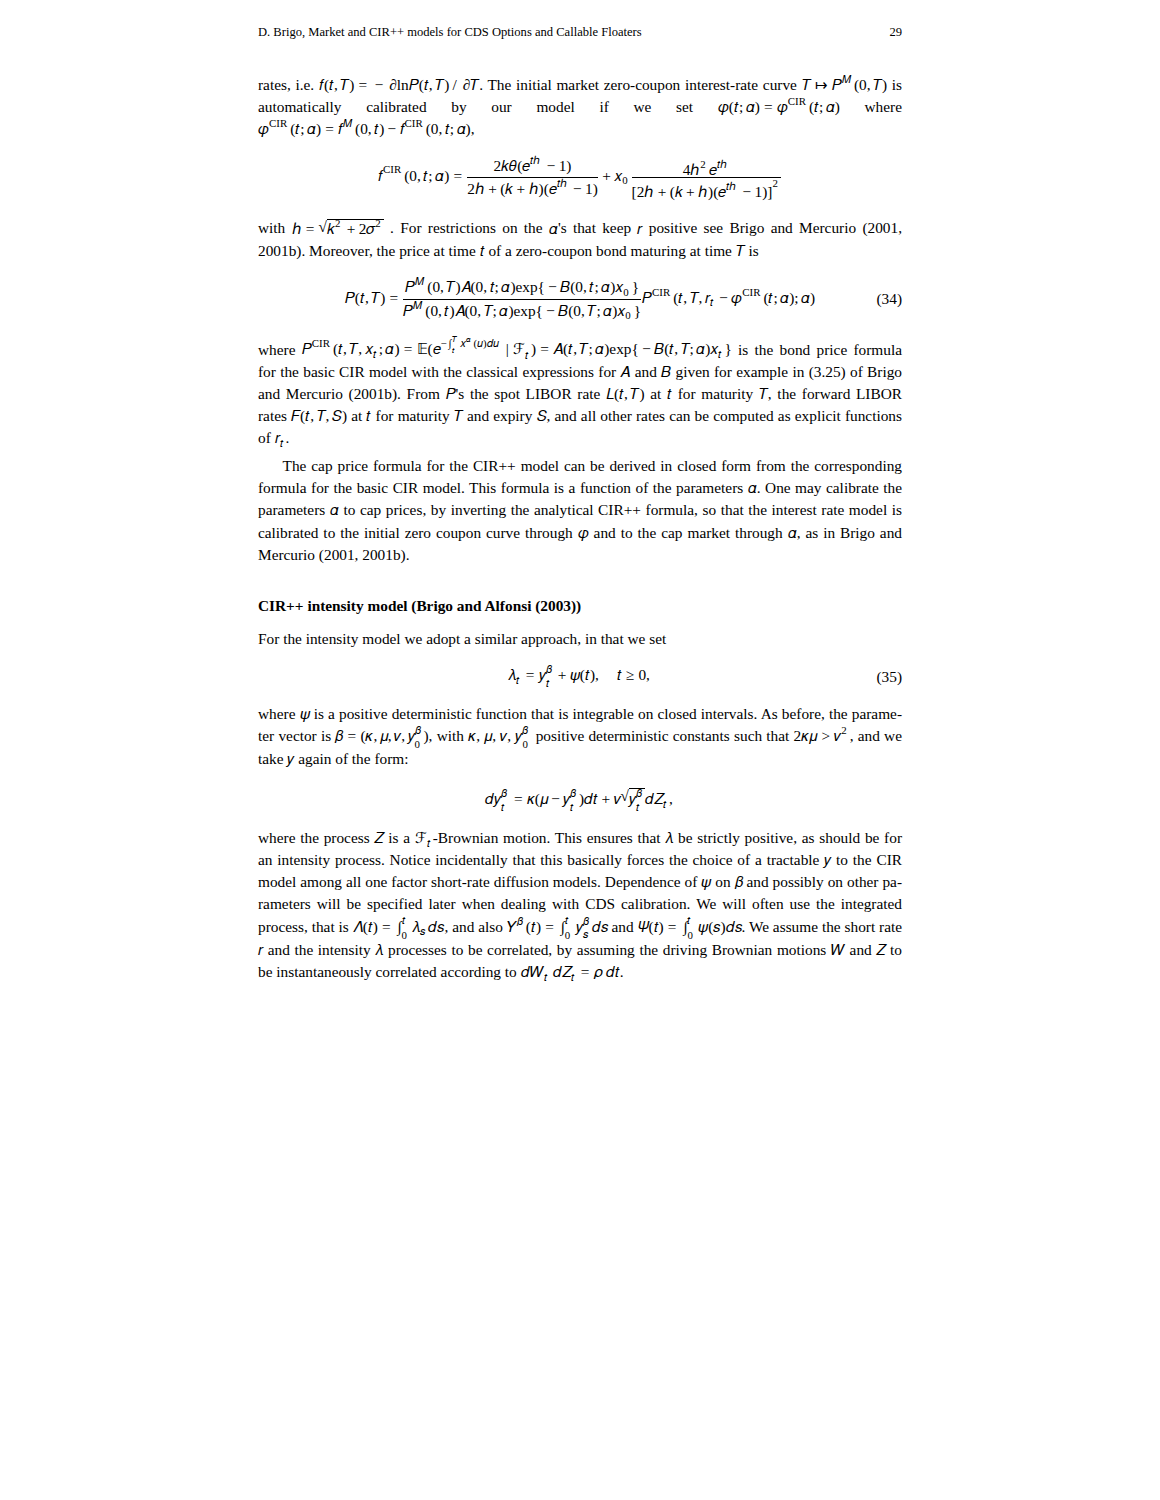D. Brigo, Market and CIR++ models for CDS Options and Callable Floaters 29
rates, i.e. f(t,T)=−∂ln⁡P(t,T)/∂T. The initial market zero-coupon interest-rate curve T↦PM(0,T) is automatically calibrated by our model if we set φ(t;α)=φCIR(t;α) where φCIR(t;α)=fM(0,t)−fCIR(0,t;α),
fCIR(0,t;α) = 2kθ(eth−1) 2h+(k+h)(eth−1) + x0 4h2eth [2h+(k+h)(eth−1)]2
with h=k2+2σ2 . For restrictions on the α's that keep r positive see Brigo and Mercurio (2001, 2001b). Moreover, the price at time t of a zero-coupon bond maturing at time T is
P(t,T)= PM(0,T)A(0,t;α)exp⁡{−B(0,t;α)x0} PM(0,t)A(0,T;α)exp⁡{−B(0,T;α)x0} PCIR(t,T,rt−φCIR(t;α);α) (34)
where PCIR(t,T,xt;α)=𝔼(e−∫tTxα(u)du|ℱt)=A(t,T;α)exp⁡{−B(t,T;α)xt} is the bond price formula for the basic CIR model with the classical expressions for A and B given for example in (3.25) of Brigo and Mercurio (2001b). From P's the spot LIBOR rate L(t,T) at t for maturity T, the forward LIBOR rates F(t,T,S) at t for maturity T and expiry S, and all other rates can be computed as explicit functions of rt.
The cap price formula for the CIR++ model can be derived in closed form from the corresponding formula for the basic CIR model. This formula is a function of the parameters α. One may calibrate the parameters α to cap prices, by inverting the analytical CIR++ formula, so that the interest rate model is calibrated to the initial zero coupon curve through φ and to the cap market through α, as in Brigo and Mercurio (2001, 2001b).
CIR++ intensity model (Brigo and Alfonsi (2003))
For the intensity model we adopt a similar approach, in that we set
λt=ytβ+ψ(t),t≥0, (35)
where ψ is a positive deterministic function that is integrable on closed intervals. As before, the parameter vector is β=(κ,μ,ν,y0β), with κ, μ, ν, y0β positive deterministic constants such that 2κμ>ν2, and we take y again of the form:
dytβ=κ(μ−ytβ)dt+νytβdZt,
where the process Z is a ℱt-Brownian motion. This ensures that λ be strictly positive, as should be for an intensity process. Notice incidentally that this basically forces the choice of a tractable y to the CIR model among all one factor short-rate diffusion models. Dependence of ψ on β and possibly on other parameters will be specified later when dealing with CDS calibration. We will often use the integrated process, that is Λ(t)=∫0tλsds, and also Yβ(t)=∫0tysβds and Ψ(t)=∫0tψ(s)ds. We assume the short rate r and the intensity λ processes to be correlated, by assuming the driving Brownian motions W and Z to be instantaneously correlated according to dWtdZt=ρdt.